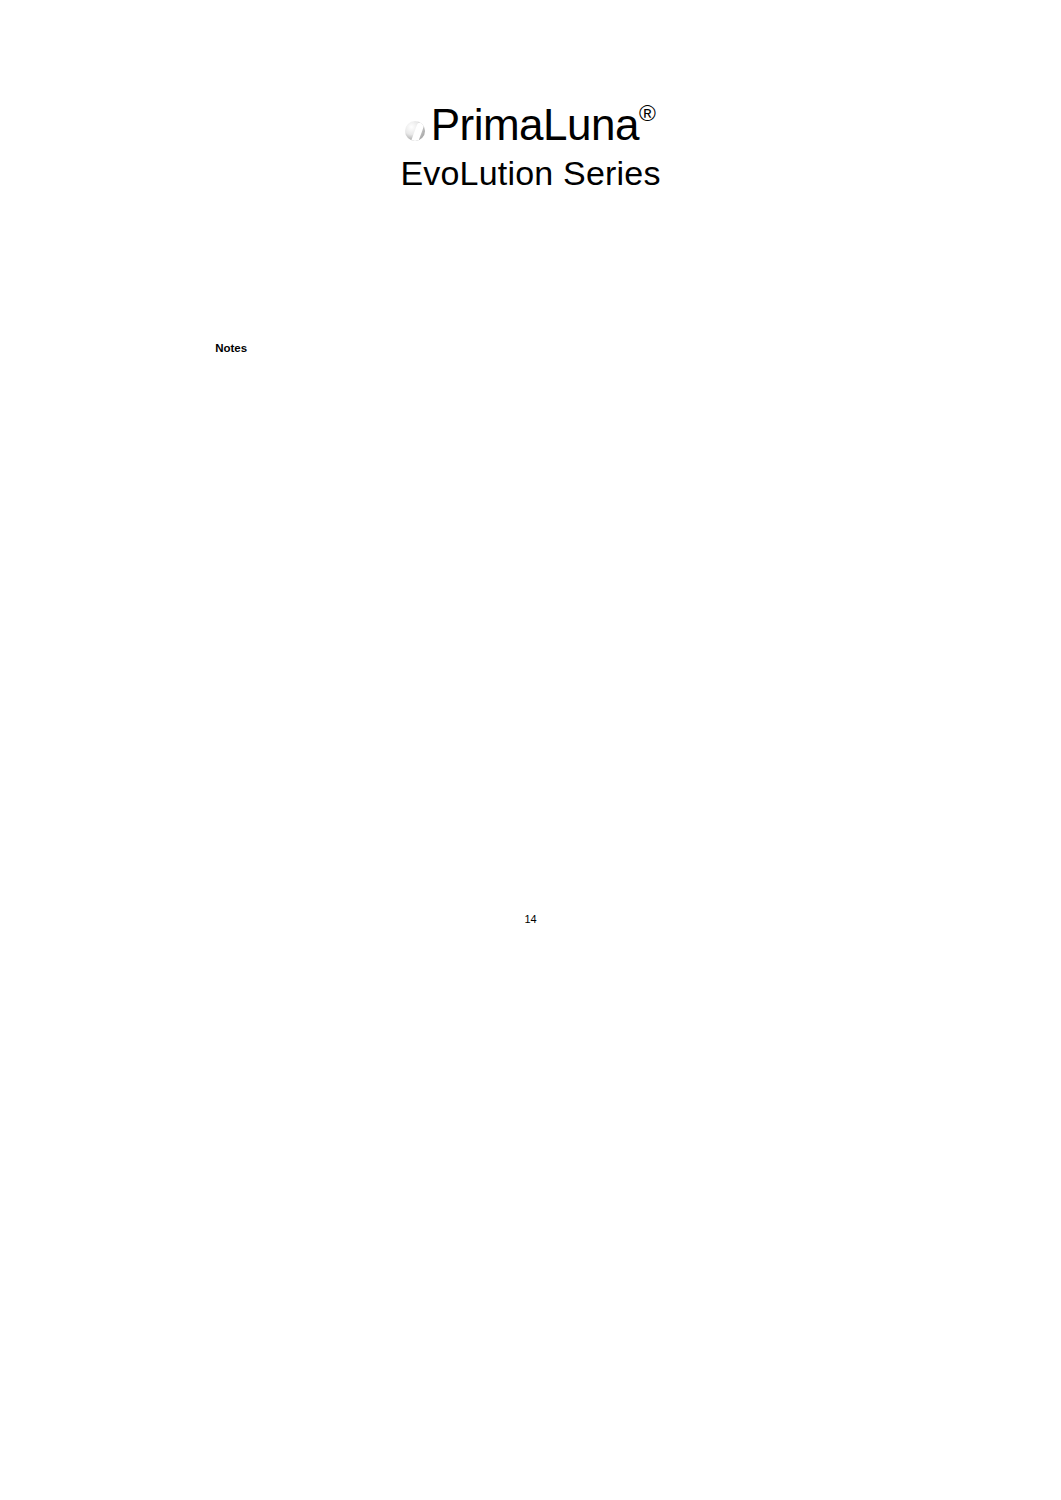PrimaLuna®
EvoLution Series
Notes
14